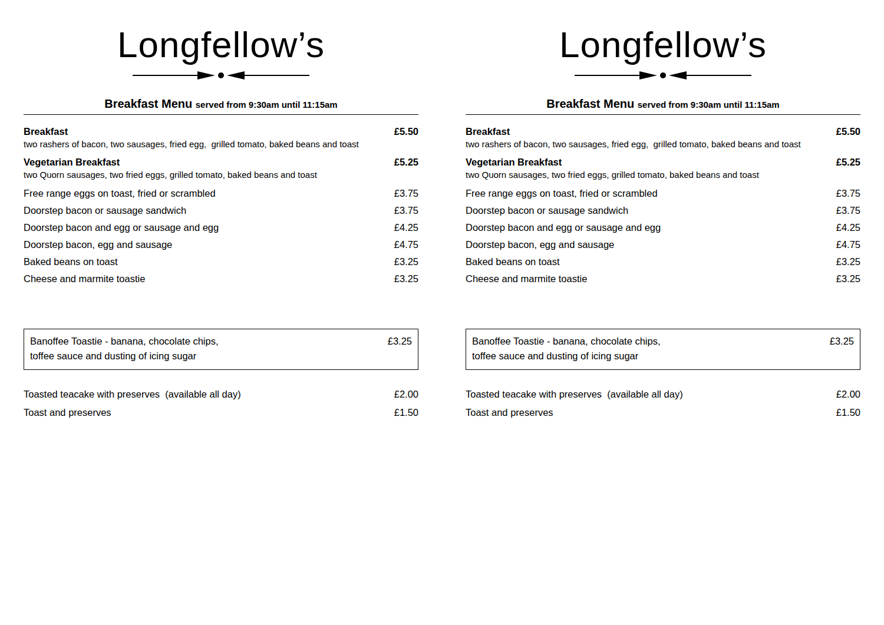Longfellow’s
Breakfast Menu served from 9:30am until 11:15am
| Breakfast | £5.50 |
| two rashers of bacon, two sausages, fried egg, grilled tomato, baked beans and toast |
| Vegetarian Breakfast | £5.25 |
| two Quorn sausages, two fried eggs, grilled tomato, baked beans and toast |
| Free range eggs on toast, fried or scrambled | £3.75 |
| Doorstep bacon or sausage sandwich | £3.75 |
| Doorstep bacon and egg or sausage and egg | £4.25 |
| Doorstep bacon, egg and sausage | £4.75 |
| Baked beans on toast | £3.25 |
| Cheese and marmite toastie | £3.25 |
| Banoffee Toastie - banana, chocolate chips, | £3.25 |
| toffee sauce and dusting of icing sugar |
| Toasted teacake with preserves (available all day) | £2.00 |
| Toast and preserves | £1.50 |
Longfellow’s
Breakfast Menu served from 9:30am until 11:15am
| Breakfast | £5.50 |
| two rashers of bacon, two sausages, fried egg, grilled tomato, baked beans and toast |
| Vegetarian Breakfast | £5.25 |
| two Quorn sausages, two fried eggs, grilled tomato, baked beans and toast |
| Free range eggs on toast, fried or scrambled | £3.75 |
| Doorstep bacon or sausage sandwich | £3.75 |
| Doorstep bacon and egg or sausage and egg | £4.25 |
| Doorstep bacon, egg and sausage | £4.75 |
| Baked beans on toast | £3.25 |
| Cheese and marmite toastie | £3.25 |
| Banoffee Toastie - banana, chocolate chips, | £3.25 |
| toffee sauce and dusting of icing sugar |
| Toasted teacake with preserves (available all day) | £2.00 |
| Toast and preserves | £1.50 |